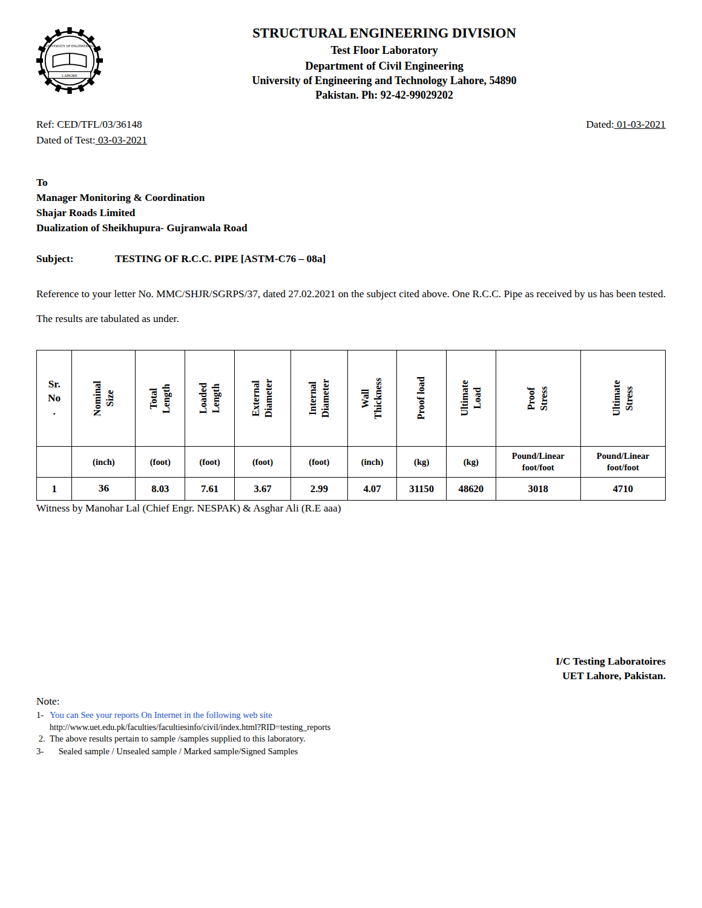LAHORE UNIVERSITY OF ENGINEERING
STRUCTURAL ENGINEERING DIVISION
Test Floor Laboratory
Department of Civil Engineering
University of Engineering and Technology Lahore, 54890
Pakistan. Ph: 92-42-99029202
Ref: CED/TFL/03/36148
Dated: 01-03-2021
Dated of Test: 03-03-2021
To
Manager Monitoring & Coordination
Shajar Roads Limited
Dualization of Sheikhupura- Gujranwala Road
Subject:
TESTING OF R.C.C. PIPE [ASTM-C76 – 08a]
Reference to your letter No. MMC/SHJR/SGRPS/37, dated 27.02.2021 on the subject cited above. One R.C.C. Pipe as received by us has been tested. The results are tabulated as under.
| Sr. No . | Nominal Size | Total Length | Loaded Length | External Diameter | Internal Diameter | Wall Thickness | Proof load | Ultimate Load | Proof Stress | Ultimate Stress |
| --- | --- | --- | --- | --- | --- | --- | --- | --- | --- | --- |
| | (inch) | (foot) | (foot) | (foot) | (foot) | (inch) | (kg) | (kg) | Pound/Linear foot/foot | Pound/Linear foot/foot |
| 1 | 36 | 8.03 | 7.61 | 3.67 | 2.99 | 4.07 | 31150 | 48620 | 3018 | 4710 |
Witness by Manohar Lal (Chief Engr. NESPAK) & Asghar Ali (R.E aaa)
I/C Testing Laboratoires
UET Lahore, Pakistan.
Note:
1-You can See your reports On Internet in the following web site
http://www.uet.edu.pk/faculties/facultiesinfo/civil/index.html?RID=testing_reports
2. The above results pertain to sample /samples supplied to this laboratory.
3- Sealed sample / Unsealed sample / Marked sample/Signed Samples